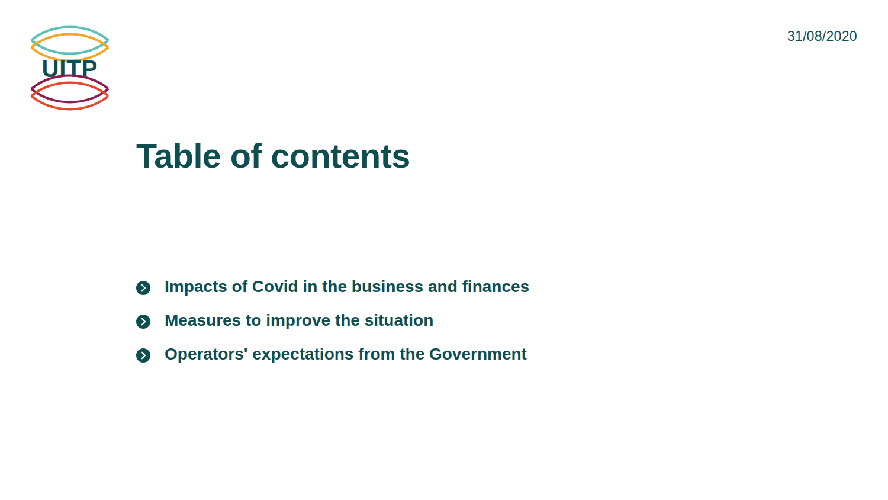UITP
31/08/2020
Table of contents
Impacts of Covid in the business and finances
Measures to improve the situation
Operators' expectations from the Government